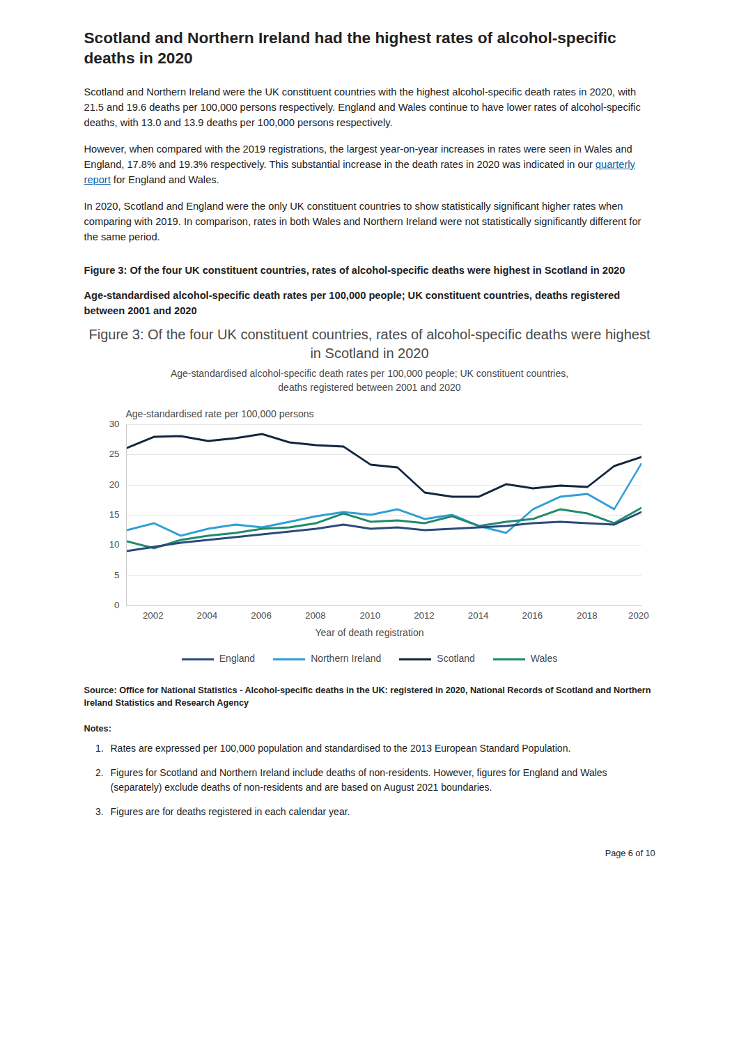Scotland and Northern Ireland had the highest rates of alcohol-specific deaths in 2020
Scotland and Northern Ireland were the UK constituent countries with the highest alcohol-specific death rates in 2020, with 21.5 and 19.6 deaths per 100,000 persons respectively. England and Wales continue to have lower rates of alcohol-specific deaths, with 13.0 and 13.9 deaths per 100,000 persons respectively.
However, when compared with the 2019 registrations, the largest year-on-year increases in rates were seen in Wales and England, 17.8% and 19.3% respectively. This substantial increase in the death rates in 2020 was indicated in our quarterly report for England and Wales.
In 2020, Scotland and England were the only UK constituent countries to show statistically significant higher rates when comparing with 2019. In comparison, rates in both Wales and Northern Ireland were not statistically significantly different for the same period.
Figure 3: Of the four UK constituent countries, rates of alcohol-specific deaths were highest in Scotland in 2020
Age-standardised alcohol-specific death rates per 100,000 people; UK constituent countries, deaths registered between 2001 and 2020
Figure 3: Of the four UK constituent countries, rates of alcohol-specific deaths were highest in Scotland in 2020
Age-standardised alcohol-specific death rates per 100,000 people; UK constituent countries,
deaths registered between 2001 and 2020
Age-standardised rate per 100,000 persons
30
25
20
15
10
5
0
2002 2004 2006 2008 2010 2012 2014 2016 2018 2020
Year of death registration
England Northern Ireland Scotland Wales
Source: Office for National Statistics - Alcohol-specific deaths in the UK: registered in 2020, National Records of Scotland and Northern Ireland Statistics and Research Agency
Notes:
Rates are expressed per 100,000 population and standardised to the 2013 European Standard Population.
Figures for Scotland and Northern Ireland include deaths of non-residents. However, figures for England and Wales (separately) exclude deaths of non-residents and are based on August 2021 boundaries.
Figures are for deaths registered in each calendar year.
Page 6 of 10